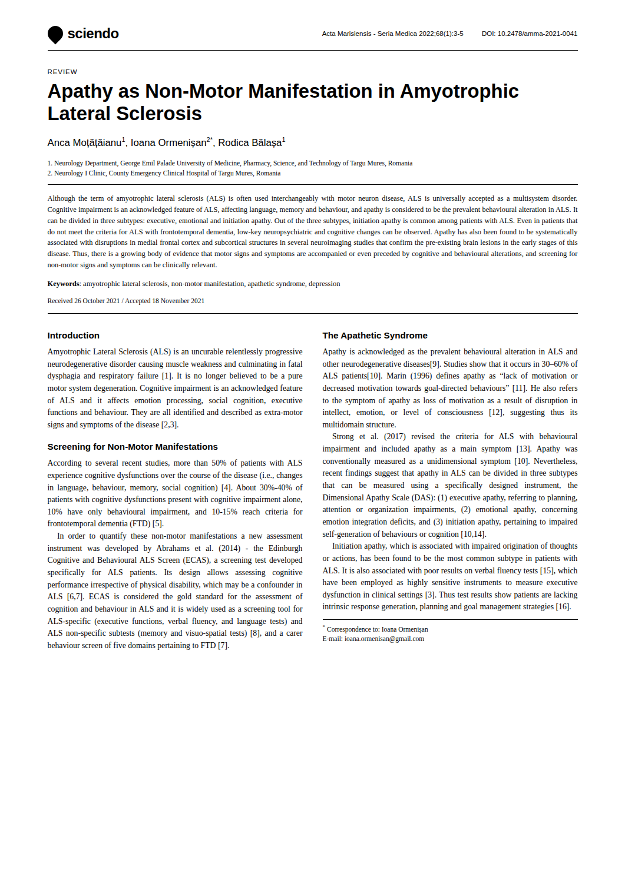sciendo
Acta Marisiensis - Seria Medica 2022;68(1):3-5 DOI: 10.2478/amma-2021-0041
Review
Apathy as Non-Motor Manifestation in Amyotrophic Lateral Sclerosis
Anca Moțățăianu1, Ioana Ormenișan2*, Rodica Bălașa1
1. Neurology Department, George Emil Palade University of Medicine, Pharmacy, Science, and Technology of Targu Mures, Romania
2. Neurology I Clinic, County Emergency Clinical Hospital of Targu Mures, Romania
Although the term of amyotrophic lateral sclerosis (ALS) is often used interchangeably with motor neuron disease, ALS is universally accepted as a multisystem disorder. Cognitive impairment is an acknowledged feature of ALS, affecting language, memory and behaviour, and apathy is considered to be the prevalent behavioural alteration in ALS. It can be divided in three subtypes: executive, emotional and initiation apathy. Out of the three subtypes, initiation apathy is common among patients with ALS. Even in patients that do not meet the criteria for ALS with frontotemporal dementia, low-key neuropsychiatric and cognitive changes can be observed. Apathy has also been found to be systematically associated with disruptions in medial frontal cortex and subcortical structures in several neuroimaging studies that confirm the pre-existing brain lesions in the early stages of this disease. Thus, there is a growing body of evidence that motor signs and symptoms are accompanied or even preceded by cognitive and behavioural alterations, and screening for non-motor signs and symptoms can be clinically relevant.
Keywords: amyotrophic lateral sclerosis, non-motor manifestation, apathetic syndrome, depression
Received 26 October 2021 / Accepted 18 November 2021
Introduction
Amyotrophic Lateral Sclerosis (ALS) is an uncurable relentlessly progressive neurodegenerative disorder causing muscle weakness and culminating in fatal dysphagia and respiratory failure [1]. It is no longer believed to be a pure motor system degeneration. Cognitive impairment is an acknowledged feature of ALS and it affects emotion processing, social cognition, executive functions and behaviour. They are all identified and described as extra-motor signs and symptoms of the disease [2,3].
Screening for Non-Motor Manifestations
According to several recent studies, more than 50% of patients with ALS experience cognitive dysfunctions over the course of the disease (i.e., changes in language, behaviour, memory, social cognition) [4]. About 30%-40% of patients with cognitive dysfunctions present with cognitive impairment alone, 10% have only behavioural impairment, and 10-15% reach criteria for frontotemporal dementia (FTD) [5].
In order to quantify these non-motor manifestations a new assessment instrument was developed by Abrahams et al. (2014) - the Edinburgh Cognitive and Behavioural ALS Screen (ECAS), a screening test developed specifically for ALS patients. Its design allows assessing cognitive performance irrespective of physical disability, which may be a confounder in ALS [6,7]. ECAS is considered the gold standard for the assessment of cognition and behaviour in ALS and it is widely used as a screening tool for ALS-specific (executive functions, verbal fluency, and language tests) and ALS non-specific subtests (memory and visuo-spatial tests) [8], and a carer behaviour screen of five domains pertaining to FTD [7].
The Apathetic Syndrome
Apathy is acknowledged as the prevalent behavioural alteration in ALS and other neurodegenerative diseases[9]. Studies show that it occurs in 30–60% of ALS patients[10]. Marin (1996) defines apathy as “lack of motivation or decreased motivation towards goal-directed behaviours” [11]. He also refers to the symptom of apathy as loss of motivation as a result of disruption in intellect, emotion, or level of consciousness [12], suggesting thus its multidomain structure.
Strong et al. (2017) revised the criteria for ALS with behavioural impairment and included apathy as a main symptom [13]. Apathy was conventionally measured as a unidimensional symptom [10]. Nevertheless, recent findings suggest that apathy in ALS can be divided in three subtypes that can be measured using a specifically designed instrument, the Dimensional Apathy Scale (DAS): (1) executive apathy, referring to planning, attention or organization impairments, (2) emotional apathy, concerning emotion integration deficits, and (3) initiation apathy, pertaining to impaired self-generation of behaviours or cognition [10,14].
Initiation apathy, which is associated with impaired origination of thoughts or actions, has been found to be the most common subtype in patients with ALS. It is also associated with poor results on verbal fluency tests [15], which have been employed as highly sensitive instruments to measure executive dysfunction in clinical settings [3]. Thus test results show patients are lacking intrinsic response generation, planning and goal management strategies [16].
* Correspondence to: Ioana Ormenișan
E-mail: ioana.ormenisan@gmail.com